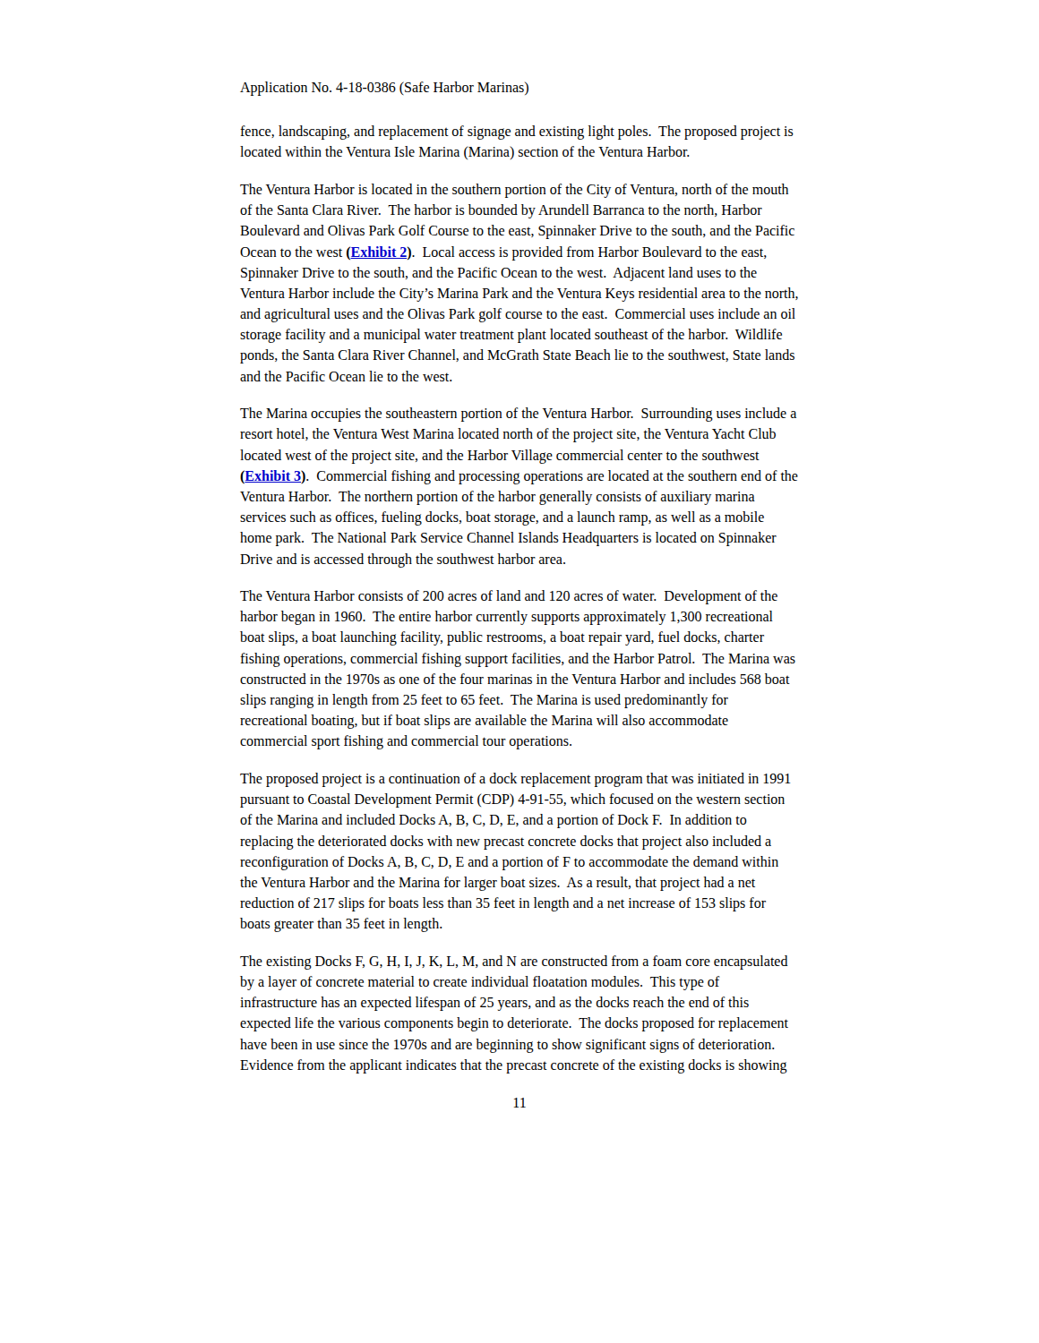Application No. 4-18-0386 (Safe Harbor Marinas)
fence, landscaping, and replacement of signage and existing light poles. The proposed project is located within the Ventura Isle Marina (Marina) section of the Ventura Harbor.
The Ventura Harbor is located in the southern portion of the City of Ventura, north of the mouth of the Santa Clara River. The harbor is bounded by Arundell Barranca to the north, Harbor Boulevard and Olivas Park Golf Course to the east, Spinnaker Drive to the south, and the Pacific Ocean to the west (Exhibit 2). Local access is provided from Harbor Boulevard to the east, Spinnaker Drive to the south, and the Pacific Ocean to the west. Adjacent land uses to the Ventura Harbor include the City’s Marina Park and the Ventura Keys residential area to the north, and agricultural uses and the Olivas Park golf course to the east. Commercial uses include an oil storage facility and a municipal water treatment plant located southeast of the harbor. Wildlife ponds, the Santa Clara River Channel, and McGrath State Beach lie to the southwest, State lands and the Pacific Ocean lie to the west.
The Marina occupies the southeastern portion of the Ventura Harbor. Surrounding uses include a resort hotel, the Ventura West Marina located north of the project site, the Ventura Yacht Club located west of the project site, and the Harbor Village commercial center to the southwest (Exhibit 3). Commercial fishing and processing operations are located at the southern end of the Ventura Harbor. The northern portion of the harbor generally consists of auxiliary marina services such as offices, fueling docks, boat storage, and a launch ramp, as well as a mobile home park. The National Park Service Channel Islands Headquarters is located on Spinnaker Drive and is accessed through the southwest harbor area.
The Ventura Harbor consists of 200 acres of land and 120 acres of water. Development of the harbor began in 1960. The entire harbor currently supports approximately 1,300 recreational boat slips, a boat launching facility, public restrooms, a boat repair yard, fuel docks, charter fishing operations, commercial fishing support facilities, and the Harbor Patrol. The Marina was constructed in the 1970s as one of the four marinas in the Ventura Harbor and includes 568 boat slips ranging in length from 25 feet to 65 feet. The Marina is used predominantly for recreational boating, but if boat slips are available the Marina will also accommodate commercial sport fishing and commercial tour operations.
The proposed project is a continuation of a dock replacement program that was initiated in 1991 pursuant to Coastal Development Permit (CDP) 4-91-55, which focused on the western section of the Marina and included Docks A, B, C, D, E, and a portion of Dock F. In addition to replacing the deteriorated docks with new precast concrete docks that project also included a reconfiguration of Docks A, B, C, D, E and a portion of F to accommodate the demand within the Ventura Harbor and the Marina for larger boat sizes. As a result, that project had a net reduction of 217 slips for boats less than 35 feet in length and a net increase of 153 slips for boats greater than 35 feet in length.
The existing Docks F, G, H, I, J, K, L, M, and N are constructed from a foam core encapsulated by a layer of concrete material to create individual floatation modules. This type of infrastructure has an expected lifespan of 25 years, and as the docks reach the end of this expected life the various components begin to deteriorate. The docks proposed for replacement have been in use since the 1970s and are beginning to show significant signs of deterioration. Evidence from the applicant indicates that the precast concrete of the existing docks is showing
11